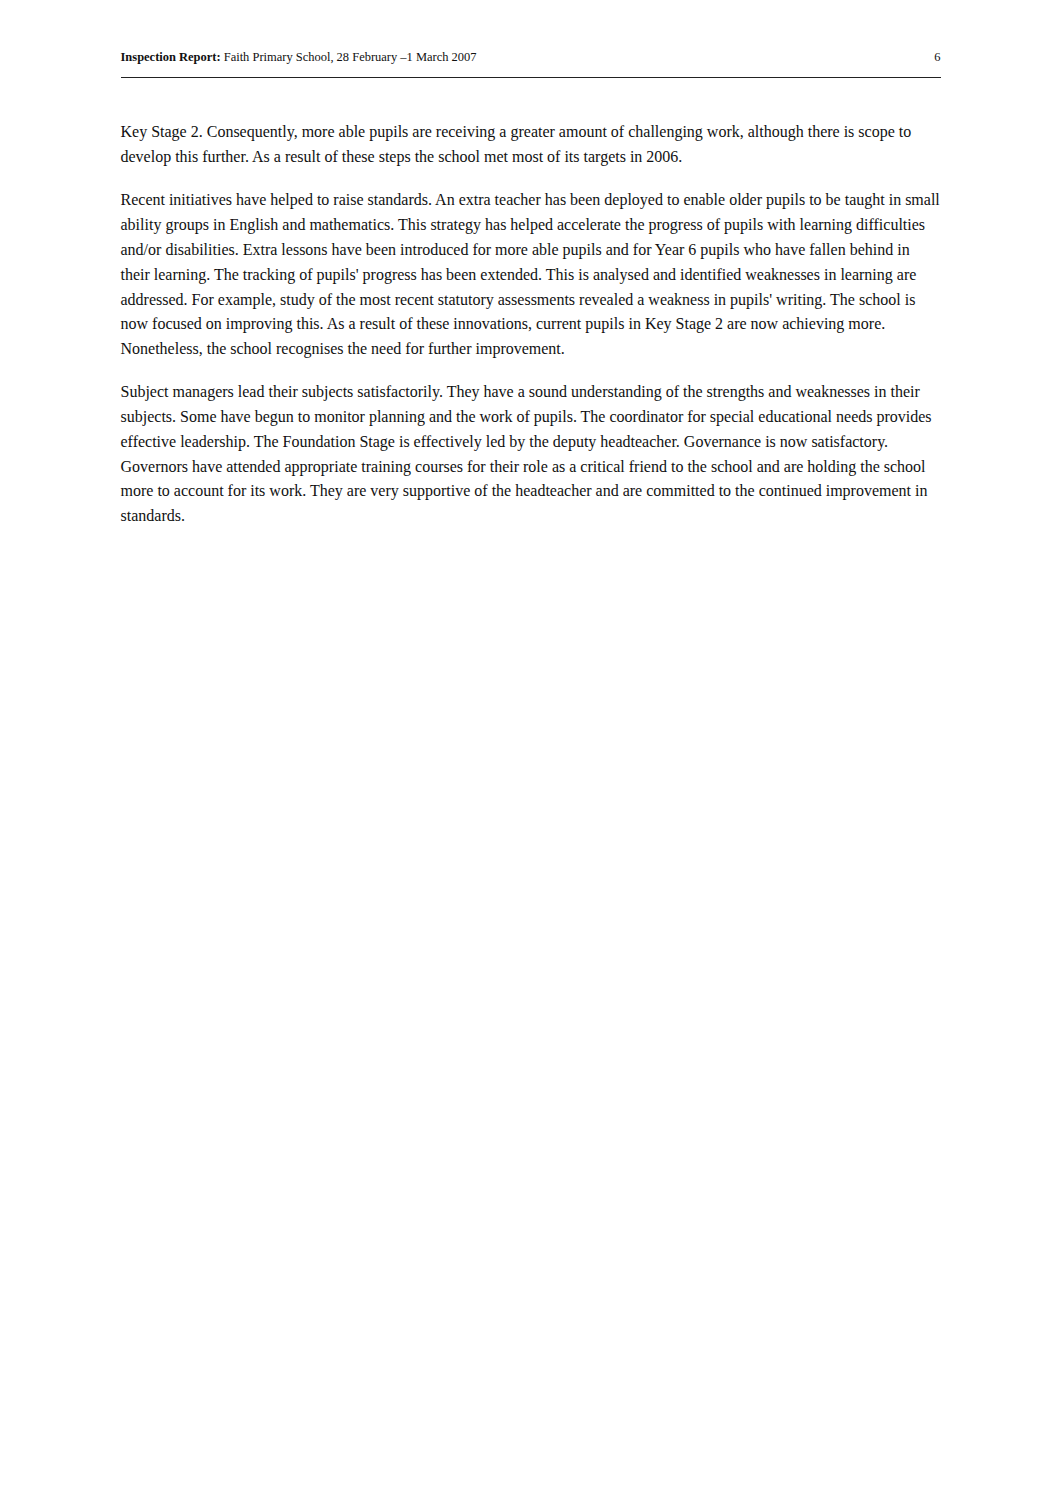Inspection Report: Faith Primary School, 28 February –1 March 2007
6
Key Stage 2. Consequently, more able pupils are receiving a greater amount of challenging work, although there is scope to develop this further. As a result of these steps the school met most of its targets in 2006.
Recent initiatives have helped to raise standards. An extra teacher has been deployed to enable older pupils to be taught in small ability groups in English and mathematics. This strategy has helped accelerate the progress of pupils with learning difficulties and/or disabilities. Extra lessons have been introduced for more able pupils and for Year 6 pupils who have fallen behind in their learning. The tracking of pupils' progress has been extended. This is analysed and identified weaknesses in learning are addressed. For example, study of the most recent statutory assessments revealed a weakness in pupils' writing. The school is now focused on improving this. As a result of these innovations, current pupils in Key Stage 2 are now achieving more. Nonetheless, the school recognises the need for further improvement.
Subject managers lead their subjects satisfactorily. They have a sound understanding of the strengths and weaknesses in their subjects. Some have begun to monitor planning and the work of pupils. The coordinator for special educational needs provides effective leadership. The Foundation Stage is effectively led by the deputy headteacher. Governance is now satisfactory. Governors have attended appropriate training courses for their role as a critical friend to the school and are holding the school more to account for its work. They are very supportive of the headteacher and are committed to the continued improvement in standards.